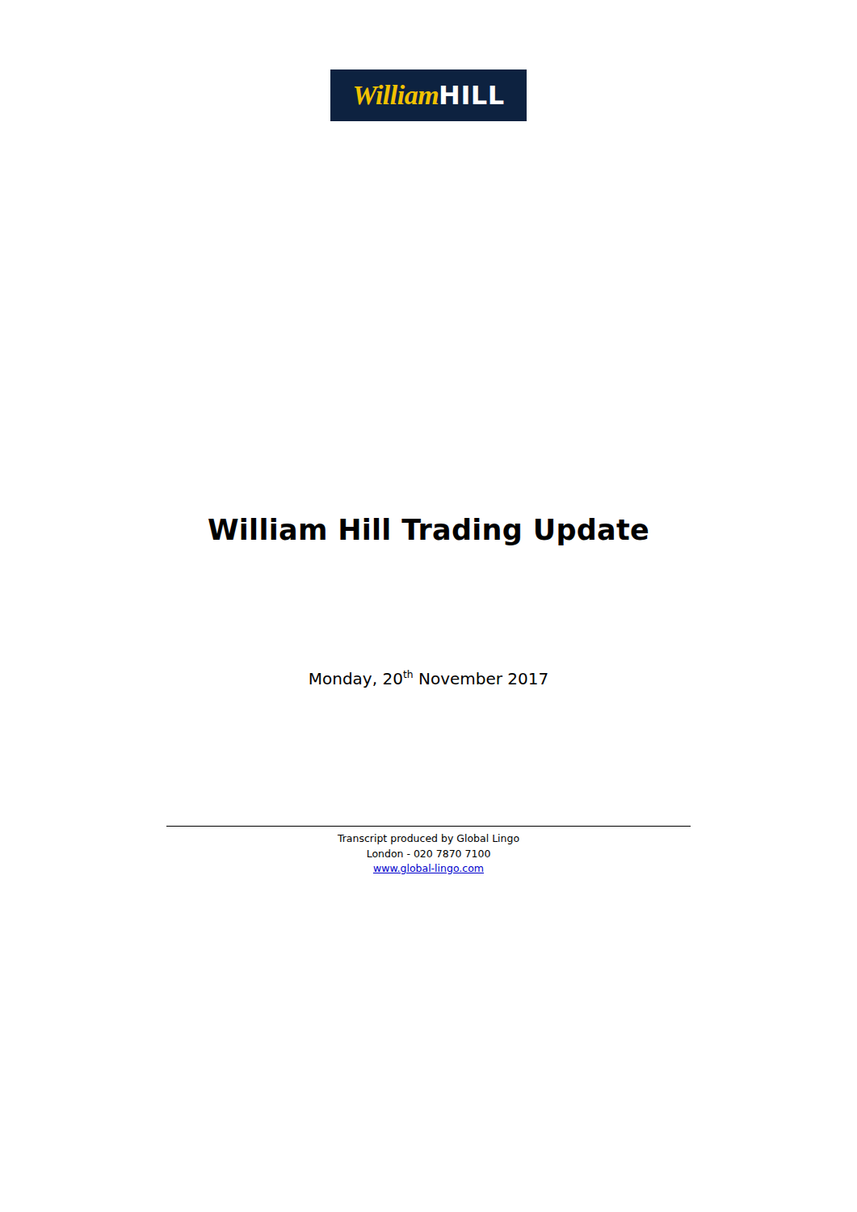William HILL
William Hill Trading Update
Monday, 20th November 2017
Transcript produced by Global Lingo
London - 020 7870 7100
www.global-lingo.com